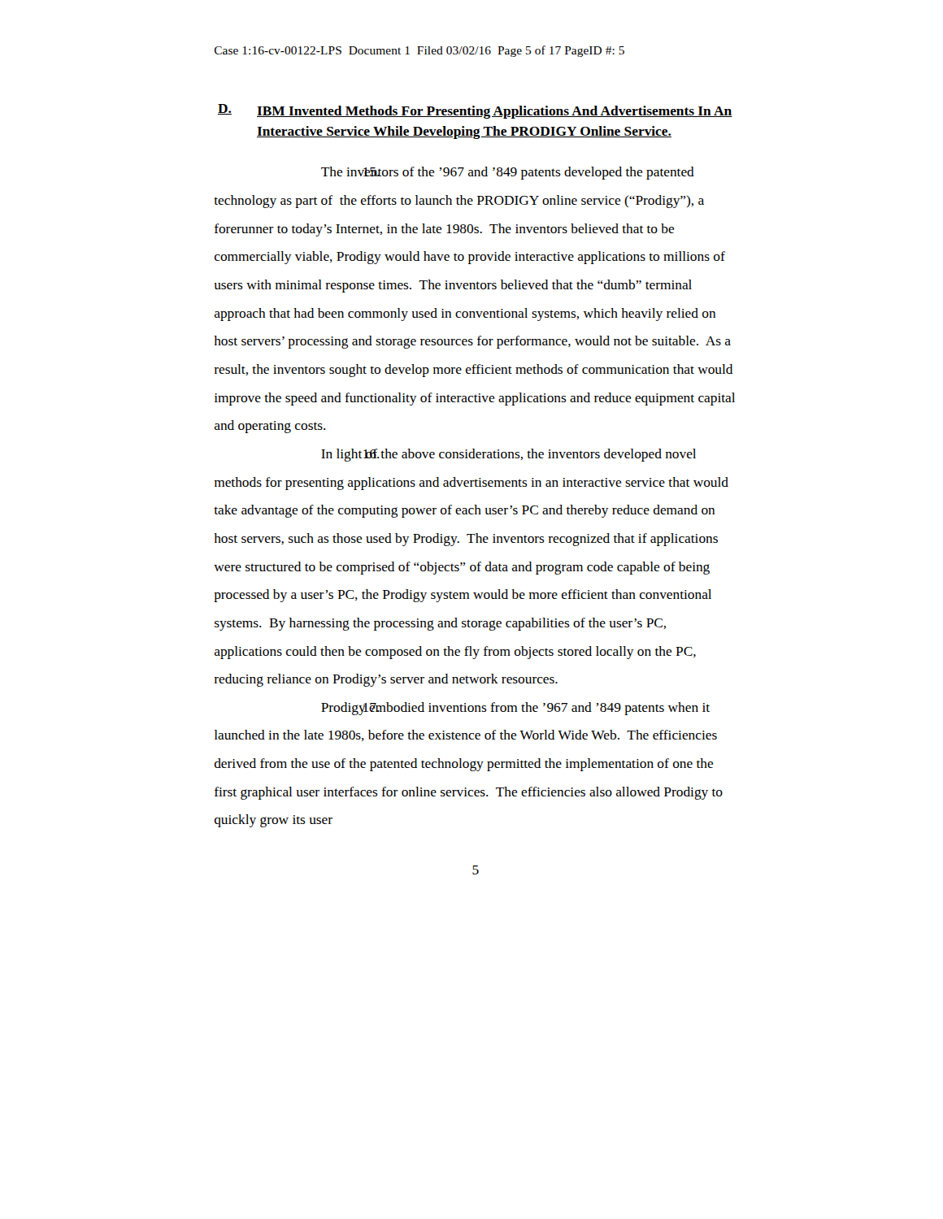Case 1:16-cv-00122-LPS Document 1 Filed 03/02/16 Page 5 of 17 PageID #: 5
D.
IBM Invented Methods For Presenting Applications And Advertisements In An Interactive Service While Developing The PRODIGY Online Service.
15. The inventors of the ’967 and ’849 patents developed the patented technology as part of the efforts to launch the PRODIGY online service (“Prodigy”), a forerunner to today’s Internet, in the late 1980s. The inventors believed that to be commercially viable, Prodigy would have to provide interactive applications to millions of users with minimal response times. The inventors believed that the “dumb” terminal approach that had been commonly used in conventional systems, which heavily relied on host servers’ processing and storage resources for performance, would not be suitable. As a result, the inventors sought to develop more efficient methods of communication that would improve the speed and functionality of interactive applications and reduce equipment capital and operating costs.
16. In light of the above considerations, the inventors developed novel methods for presenting applications and advertisements in an interactive service that would take advantage of the computing power of each user’s PC and thereby reduce demand on host servers, such as those used by Prodigy. The inventors recognized that if applications were structured to be comprised of “objects” of data and program code capable of being processed by a user’s PC, the Prodigy system would be more efficient than conventional systems. By harnessing the processing and storage capabilities of the user’s PC, applications could then be composed on the fly from objects stored locally on the PC, reducing reliance on Prodigy’s server and network resources.
17. Prodigy embodied inventions from the ’967 and ’849 patents when it launched in the late 1980s, before the existence of the World Wide Web. The efficiencies derived from the use of the patented technology permitted the implementation of one the first graphical user interfaces for online services. The efficiencies also allowed Prodigy to quickly grow its user
5